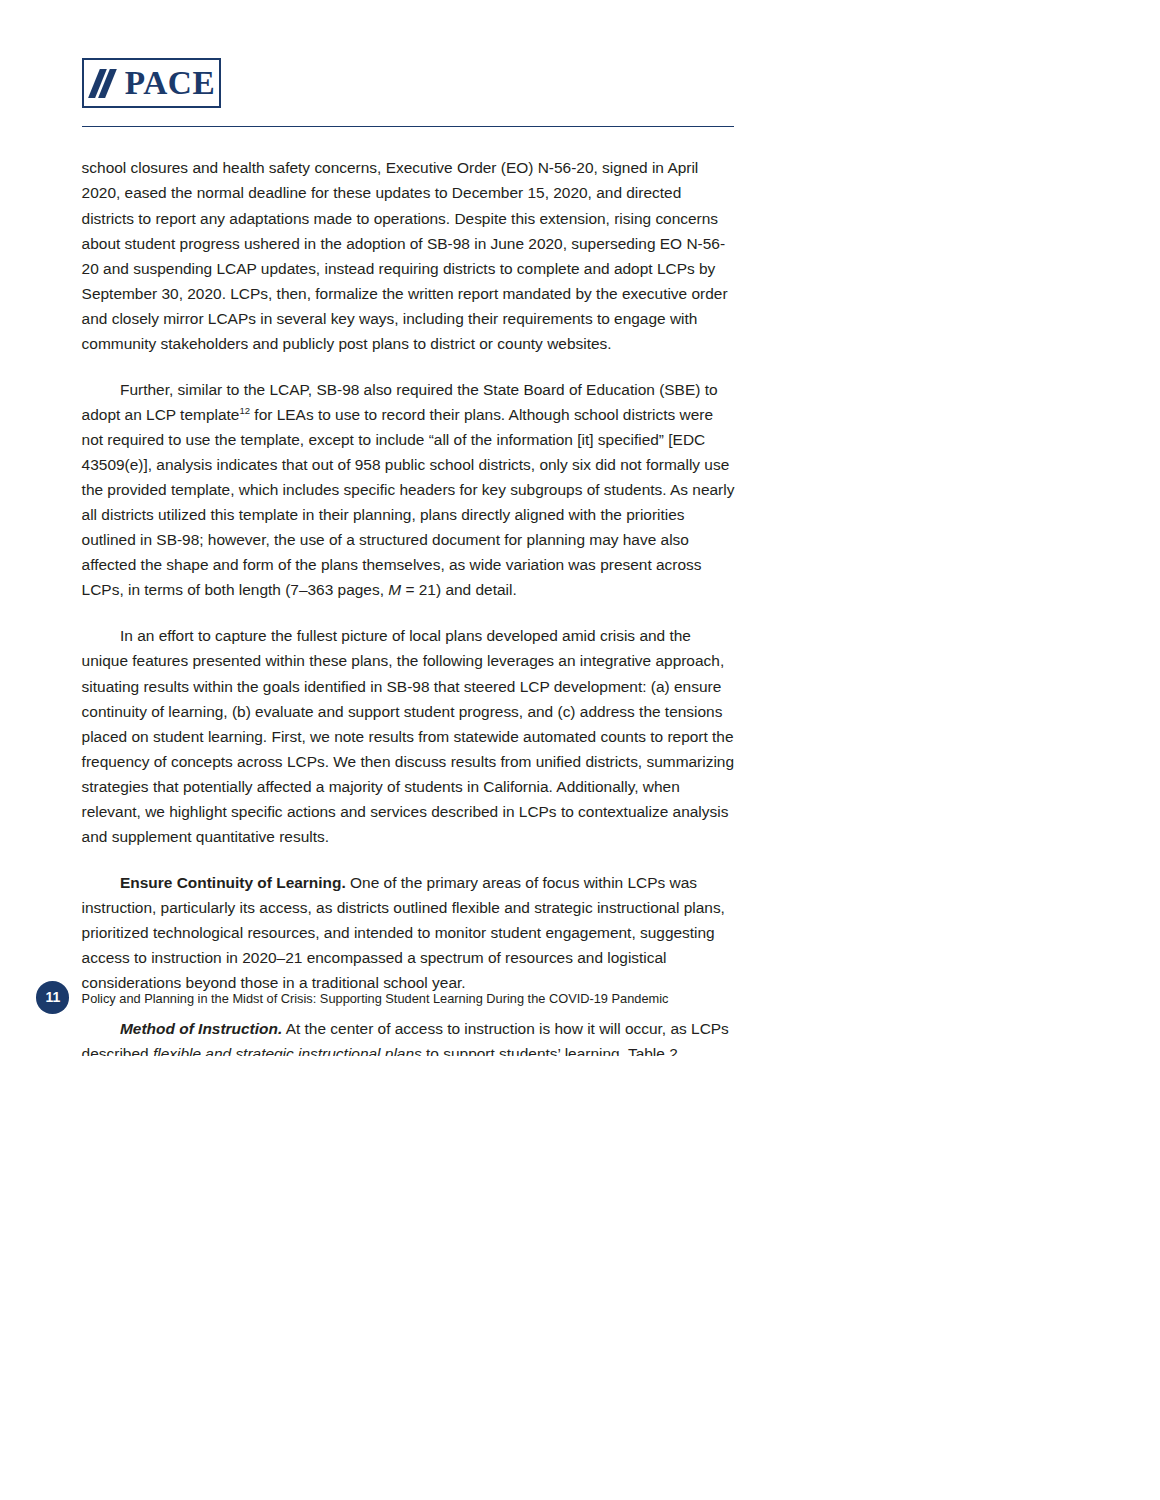PACE
school closures and health safety concerns, Executive Order (EO) N-56-20, signed in April 2020, eased the normal deadline for these updates to December 15, 2020, and directed districts to report any adaptations made to operations. Despite this extension, rising concerns about student progress ushered in the adoption of SB-98 in June 2020, superseding EO N-56-20 and suspending LCAP updates, instead requiring districts to complete and adopt LCPs by September 30, 2020. LCPs, then, formalize the written report mandated by the executive order and closely mirror LCAPs in several key ways, including their requirements to engage with community stakeholders and publicly post plans to district or county websites.
Further, similar to the LCAP, SB-98 also required the State Board of Education (SBE) to adopt an LCP template12 for LEAs to use to record their plans. Although school districts were not required to use the template, except to include “all of the information [it] specified” [EDC 43509(e)], analysis indicates that out of 958 public school districts, only six did not formally use the provided template, which includes specific headers for key subgroups of students. As nearly all districts utilized this template in their planning, plans directly aligned with the priorities outlined in SB-98; however, the use of a structured document for planning may have also affected the shape and form of the plans themselves, as wide variation was present across LCPs, in terms of both length (7–363 pages, M = 21) and detail.
In an effort to capture the fullest picture of local plans developed amid crisis and the unique features presented within these plans, the following leverages an integrative approach, situating results within the goals identified in SB-98 that steered LCP development: (a) ensure continuity of learning, (b) evaluate and support student progress, and (c) address the tensions placed on student learning. First, we note results from statewide automated counts to report the frequency of concepts across LCPs. We then discuss results from unified districts, summarizing strategies that potentially affected a majority of students in California. Additionally, when relevant, we highlight specific actions and services described in LCPs to contextualize analysis and supplement quantitative results.
Ensure Continuity of Learning. One of the primary areas of focus within LCPs was instruction, particularly its access, as districts outlined flexible and strategic instructional plans, prioritized technological resources, and intended to monitor student engagement, suggesting access to instruction in 2020–21 encompassed a spectrum of resources and logistical considerations beyond those in a traditional school year.
Method of Instruction. At the center of access to instruction is how it will occur, as LCPs described flexible and strategic instructional plans to support students’ learning. Table 2 presents results from the automated word counts of public school districts and coding of unified districts in terms of instructional method. Findings reveal that distance learning plans were overwhelmingly included in LCPs, cited at similar rates both statewide and within unified school districts. Moreover, negligible differences across district characteristics indicate that all districts, to varying degrees, noted distance education during planning.
11
Policy and Planning in the Midst of Crisis: Supporting Student Learning During the COVID-19 Pandemic